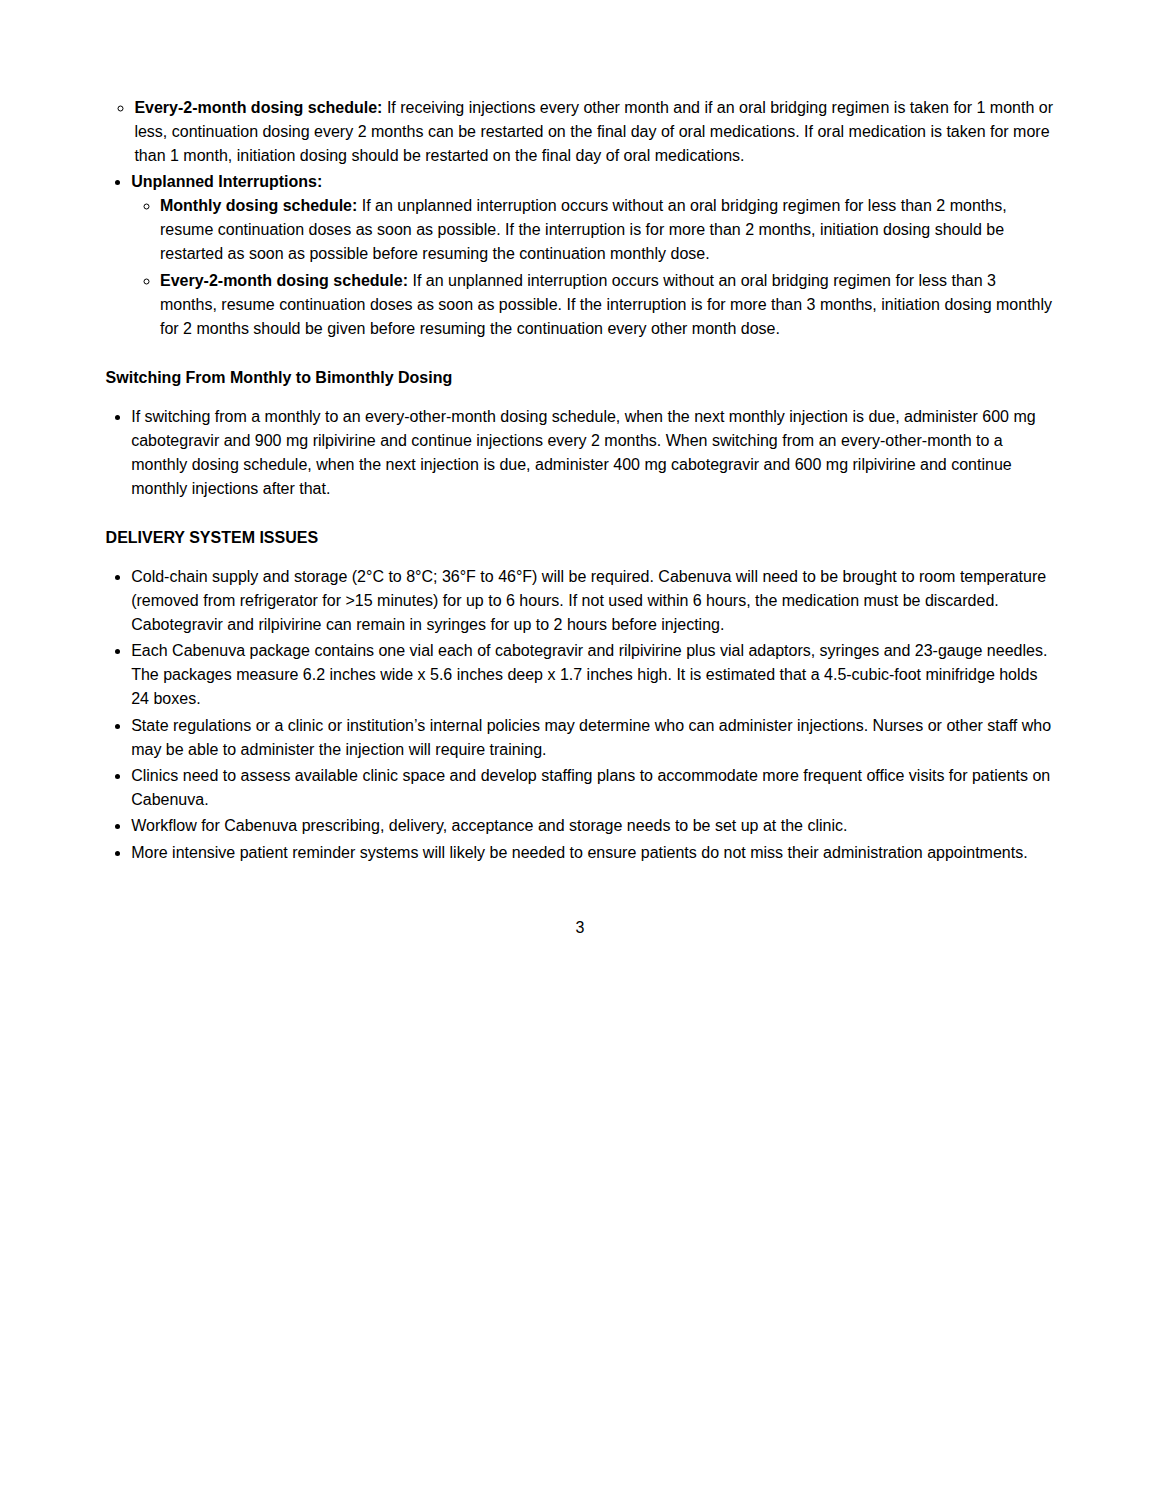Every-2-month dosing schedule: If receiving injections every other month and if an oral bridging regimen is taken for 1 month or less, continuation dosing every 2 months can be restarted on the final day of oral medications. If oral medication is taken for more than 1 month, initiation dosing should be restarted on the final day of oral medications.
Unplanned Interruptions:
Monthly dosing schedule: If an unplanned interruption occurs without an oral bridging regimen for less than 2 months, resume continuation doses as soon as possible. If the interruption is for more than 2 months, initiation dosing should be restarted as soon as possible before resuming the continuation monthly dose.
Every-2-month dosing schedule: If an unplanned interruption occurs without an oral bridging regimen for less than 3 months, resume continuation doses as soon as possible. If the interruption is for more than 3 months, initiation dosing monthly for 2 months should be given before resuming the continuation every other month dose.
Switching From Monthly to Bimonthly Dosing
If switching from a monthly to an every-other-month dosing schedule, when the next monthly injection is due, administer 600 mg cabotegravir and 900 mg rilpivirine and continue injections every 2 months. When switching from an every-other-month to a monthly dosing schedule, when the next injection is due, administer 400 mg cabotegravir and 600 mg rilpivirine and continue monthly injections after that.
DELIVERY SYSTEM ISSUES
Cold-chain supply and storage (2°C to 8°C; 36°F to 46°F) will be required. Cabenuva will need to be brought to room temperature (removed from refrigerator for >15 minutes) for up to 6 hours. If not used within 6 hours, the medication must be discarded. Cabotegravir and rilpivirine can remain in syringes for up to 2 hours before injecting.
Each Cabenuva package contains one vial each of cabotegravir and rilpivirine plus vial adaptors, syringes and 23-gauge needles. The packages measure 6.2 inches wide x 5.6 inches deep x 1.7 inches high. It is estimated that a 4.5-cubic-foot minifridge holds 24 boxes.
State regulations or a clinic or institution’s internal policies may determine who can administer injections. Nurses or other staff who may be able to administer the injection will require training.
Clinics need to assess available clinic space and develop staffing plans to accommodate more frequent office visits for patients on Cabenuva.
Workflow for Cabenuva prescribing, delivery, acceptance and storage needs to be set up at the clinic.
More intensive patient reminder systems will likely be needed to ensure patients do not miss their administration appointments.
3